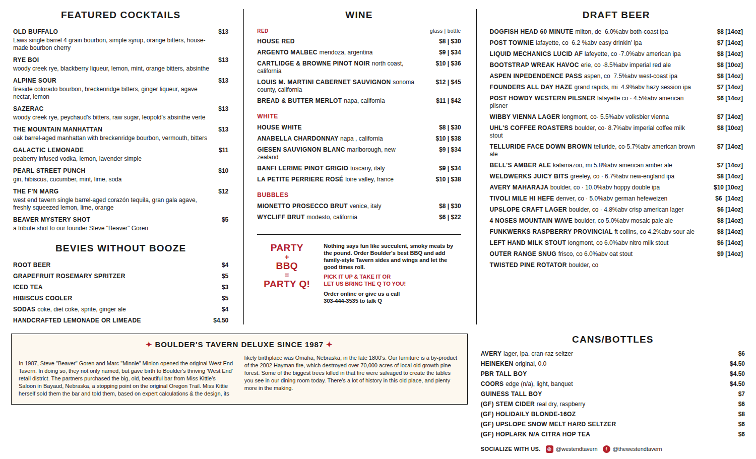Featured Cocktails
Old Buffalo $13
Laws single barrel 4 grain bourbon, simple syrup, orange bitters, house-made bourbon cherry
Rye Boi $13
woody creek rye, blackberry liqueur, lemon, mint, orange bitters, absinthe
Alpine Sour $13
fireside colorado bourbon, breckenridge bitters, ginger liqueur, agave nectar, lemon
Sazerac $13
woody creek rye, peychaud's bitters, raw sugar, leopold's absinthe verte
The Mountain Manhattan $13
oak barrel-aged manhattan with breckenridge bourbon, vermouth, bitters
Galactic Lemonade $11
peaberry infused vodka, lemon, lavender simple
Pearl Street Punch $10
gin, hibiscus, cucumber, mint, lime, soda
The F'n Marg $12
west end tavern single barrel-aged corazón tequila, gran gala agave, freshly squeezed lemon, lime, orange
Beaver Mystery Shot $5
a tribute shot to our founder Steve "Beaver" Goren
Bevies Without Booze
Root Beer $4
Grapefruit Rosemary Spritzer $5
Iced Tea $3
Hibiscus Cooler $5
Sodas coke, diet coke, sprite, ginger ale $4
Handcrafted Lemonade or Limeade $4.50
Wine
Red glass | bottle
House Red $8 | $30
Argento Malbec mendoza, argentina $9 | $34
Cartlidge & Browne Pinot Noir north coast, california $10 | $36
Louis M. Martini Cabernet Sauvignon sonoma county, california $12 | $45
Bread & Butter Merlot napa, california $11 | $42
White
House White $8 | $30
Anabella Chardonnay napa , california $10 | $38
Giesen Sauvignon Blanc marlborough, new zealand $9 | $34
Banfi Lerime Pinot Grigio tuscany, italy $9 | $34
La Petite Perriere Rosé loire valley, france $10 | $38
Bubbles
Mionetto Prosecco Brut venice, italy $8 | $30
Wycliff Brut modesto, california $6 | $22
PARTY+BBQ=PARTY Q!
Nothing says fun like succulent, smoky meats by the pound. Order Boulder's best BBQ and add family-style Tavern sides and wings and let the good times roll.
Pick it up & take it or
let us bring the Q to you!
Order online or give us a call
303-444-3535 to talk Q
Draft Beer
Dogfish Head 60 Minute milton, de 6.0%abv both-coast ipa $8 [14oz]
Post Townie lafayette, co 6.2 %abv easy drinkin' ipa $7 [14oz]
Liquid Mechanics Lucid AF lafeyette, co ·7.0%abv american ipa $8 [14oz]
Bootstrap Wreak Havoc erie, co ·8.5%abv imperial red ale $8 [10oz]
Aspen Inpedendence Pass aspen, co 7.5%abv west-coast ipa $8 [14oz]
Founders All Day Haze grand rapids, mi 4.9%abv hazy session ipa $7 [14oz]
Post Howdy Western Pilsner lafayette co · 4.5%abv american pilsner $6 [14oz]
Wibby Vienna Lager longmont, co· 5.5%abv volksbier vienna $7 [14oz]
Uhl's Coffee Roasters boulder, co· 8.7%abv imperial coffee milk stout $8 [10oz]
Telluride Face Down Brown telluride, co·5.7%abv american brown ale $7 [14oz]
Bell's Amber Ale kalamazoo, mi 5.8%abv american amber ale $7 [14oz]
Weldwerks Juicy Bits greeley, co · 6.7%abv new-england ipa $8 [14oz]
Avery Maharaja boulder, co · 10.0%abv hoppy double ipa $10 [10oz]
Tivoli Mile Hi Hefe denver, co · 5.0%abv german hefeweizen $6 [14oz]
Upslope Craft Lager boulder, co · 4.8%abv crisp american lager $6 [14oz]
4 Noses Mountain Wave boulder, co 5.0%abv mosaic pale ale $8 [14oz]
Funkwerks Raspberry Provincial ft collins, co 4.2%abv sour ale $8 [14oz]
Left Hand Milk Stout longmont, co 6.0%abv nitro milk stout $6 [14oz]
Outer Range Snug frisco, co 6.0%abv oat stout $9 [14oz]
Twisted Pine Rotator boulder, co
✦ Boulder's Tavern Deluxe Since 1987 ✦
In 1987, Steve "Beaver" Goren and Marc "Minnie" Minion opened the original West End Tavern. In doing so, they not only named, but gave birth to Boulder's thriving 'West End' retail district. The partners purchased the big, old, beautiful bar from Miss Kittie's Saloon in Bayaud, Nebraska, a stopping point on the original Oregon Trail. Miss Kittie herself sold them the bar and told them, based on expert calculations & the design, its likely birthplace was Omaha, Nebraska, in the late 1800's. Our furniture is a by-product of the 2002 Hayman fire, which destroyed over 70,000 acres of local old growth pine forest. Some of the biggest trees killed in that fire were salvaged to create the tables you see in our dining room today. There's a lot of history in this old place, and plenty more in the making.
Cans/Bottles
Avery lager, ipa. cran-raz seltzer $6
Heineken original, 0.0 $4.50
PBR Tall Boy $4.50
Coors edge (n/a), light, banquet $4.50
Guiness Tall Boy $7
(GF) Stem Cider real dry, raspberry $6
(GF) Holidaily Blonde-16oz $8
(GF) Upslope Snow Melt Hard Seltzer $6
(GF) Hoplark N/A Citra Hop Tea $6
Socialize with us. ◎@westendtavern f@thewestendtavern